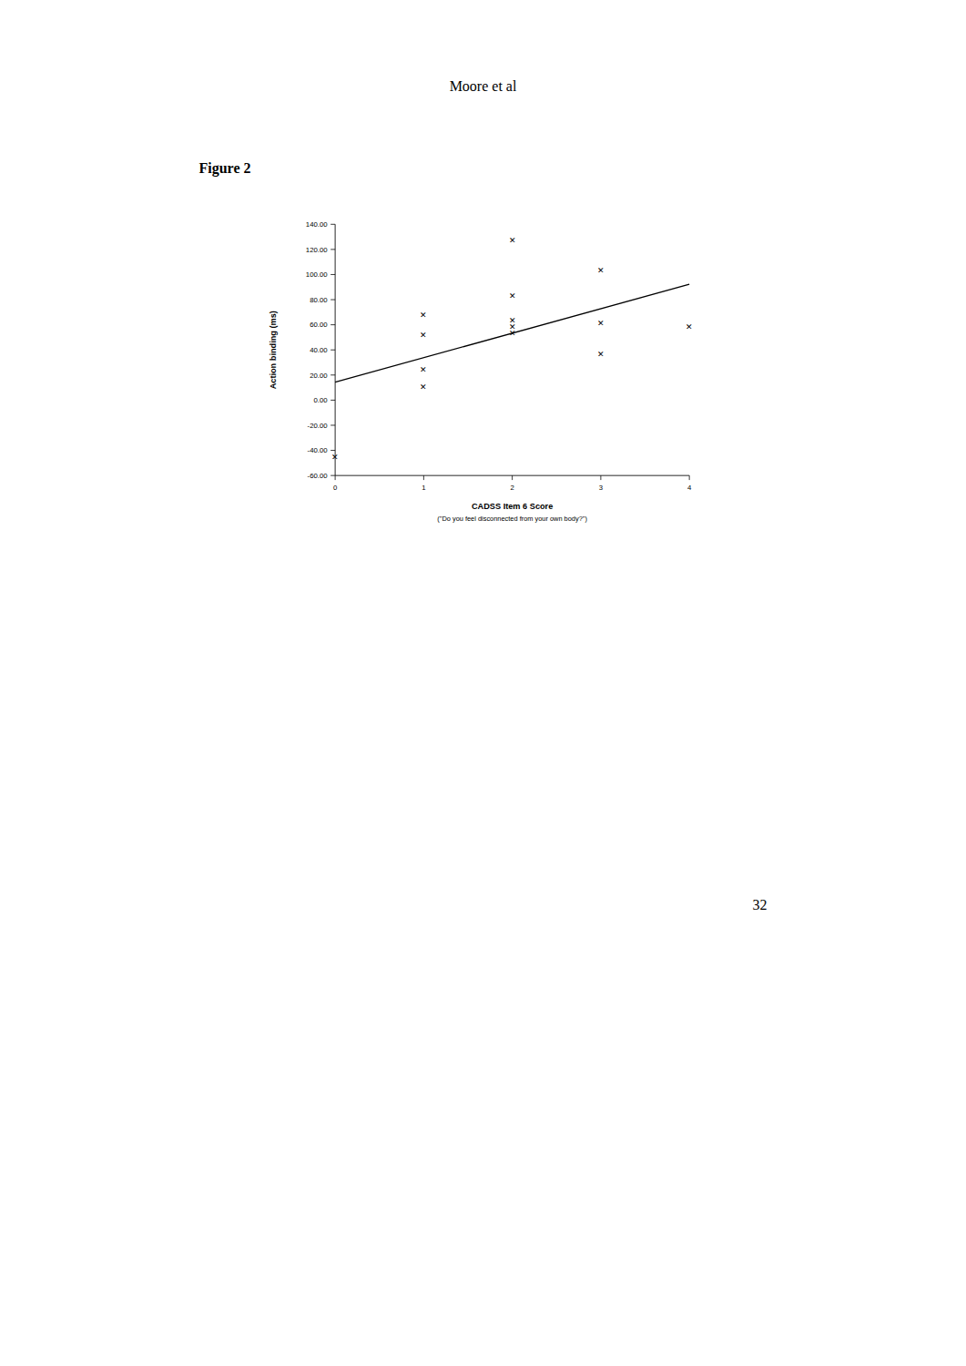Moore et al
Figure 2
Chart geometry: x data 0..4 -> px 150..700 y data -60..140 -> px 430..40 Action binding (ms) versus CADSS Item 6 Score Scatter plot with x axis labelled CADSS Item 6 Score ("Do you feel disconnected from your own body?") ranging 0 to 4, and y axis labelled Action binding (ms) ranging -60.00 to 140.00. A straight trend line rises from left to right. 140.00 120.00 100.00 80.00 60.00 40.00 20.00 0.00 -20.00 -40.00 -60.00 0 1 2 3 4 Action binding (ms) CADSS Item 6 Score ("Do you feel disconnected from your own body?") ✕ ✕ ✕ ✕ ✕ ✕ ✕ ✕ ✕ ✕ ✕ ✕ ✕ ✕
32